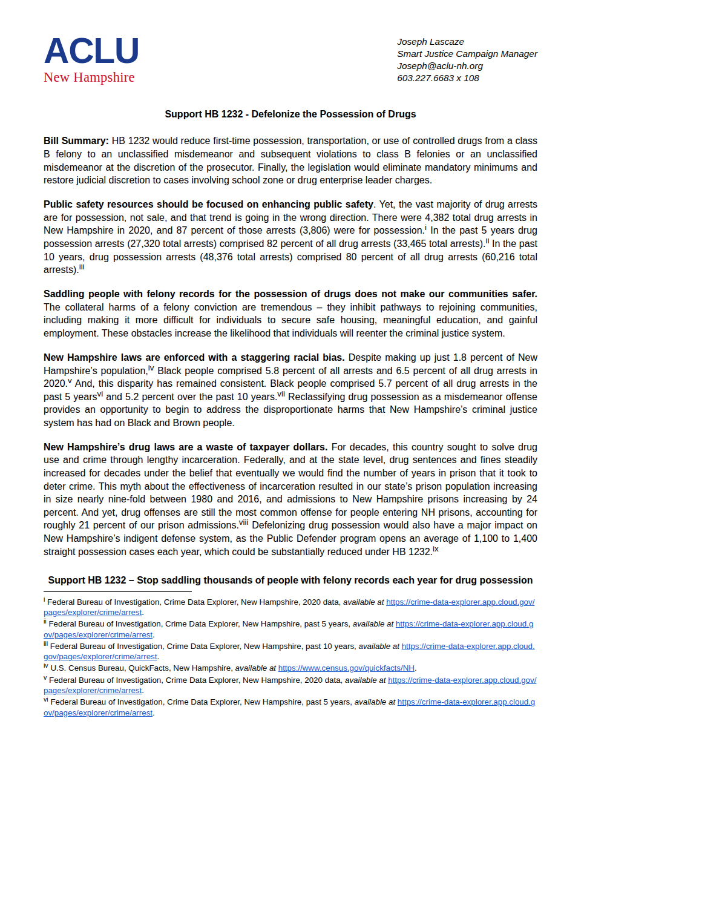ACLU
New Hampshire
Joseph Lascaze
Smart Justice Campaign Manager
Joseph@aclu-nh.org
603.227.6683 x 108
Support HB 1232 - Defelonize the Possession of Drugs
Bill Summary: HB 1232 would reduce first-time possession, transportation, or use of controlled drugs from a class B felony to an unclassified misdemeanor and subsequent violations to class B felonies or an unclassified misdemeanor at the discretion of the prosecutor. Finally, the legislation would eliminate mandatory minimums and restore judicial discretion to cases involving school zone or drug enterprise leader charges.
Public safety resources should be focused on enhancing public safety. Yet, the vast majority of drug arrests are for possession, not sale, and that trend is going in the wrong direction. There were 4,382 total drug arrests in New Hampshire in 2020, and 87 percent of those arrests (3,806) were for possession.i In the past 5 years drug possession arrests (27,320 total arrests) comprised 82 percent of all drug arrests (33,465 total arrests).ii In the past 10 years, drug possession arrests (48,376 total arrests) comprised 80 percent of all drug arrests (60,216 total arrests).iii
Saddling people with felony records for the possession of drugs does not make our communities safer. The collateral harms of a felony conviction are tremendous – they inhibit pathways to rejoining communities, including making it more difficult for individuals to secure safe housing, meaningful education, and gainful employment. These obstacles increase the likelihood that individuals will reenter the criminal justice system.
New Hampshire laws are enforced with a staggering racial bias. Despite making up just 1.8 percent of New Hampshire’s population,iv Black people comprised 5.8 percent of all arrests and 6.5 percent of all drug arrests in 2020.v And, this disparity has remained consistent. Black people comprised 5.7 percent of all drug arrests in the past 5 yearsvi and 5.2 percent over the past 10 years.vii Reclassifying drug possession as a misdemeanor offense provides an opportunity to begin to address the disproportionate harms that New Hampshire’s criminal justice system has had on Black and Brown people.
New Hampshire’s drug laws are a waste of taxpayer dollars. For decades, this country sought to solve drug use and crime through lengthy incarceration. Federally, and at the state level, drug sentences and fines steadily increased for decades under the belief that eventually we would find the number of years in prison that it took to deter crime. This myth about the effectiveness of incarceration resulted in our state’s prison population increasing in size nearly nine-fold between 1980 and 2016, and admissions to New Hampshire prisons increasing by 24 percent. And yet, drug offenses are still the most common offense for people entering NH prisons, accounting for roughly 21 percent of our prison admissions.viii Defelonizing drug possession would also have a major impact on New Hampshire’s indigent defense system, as the Public Defender program opens an average of 1,100 to 1,400 straight possession cases each year, which could be substantially reduced under HB 1232.ix
Support HB 1232 – Stop saddling thousands of people with felony records each year for drug possession
i Federal Bureau of Investigation, Crime Data Explorer, New Hampshire, 2020 data, available at https://crime-data-explorer.app.cloud.gov/pages/explorer/crime/arrest.
ii Federal Bureau of Investigation, Crime Data Explorer, New Hampshire, past 5 years, available at https://crime-data-explorer.app.cloud.gov/pages/explorer/crime/arrest.
iii Federal Bureau of Investigation, Crime Data Explorer, New Hampshire, past 10 years, available at https://crime-data-explorer.app.cloud.gov/pages/explorer/crime/arrest.
iv U.S. Census Bureau, QuickFacts, New Hampshire, available at https://www.census.gov/quickfacts/NH.
v Federal Bureau of Investigation, Crime Data Explorer, New Hampshire, 2020 data, available at https://crime-data-explorer.app.cloud.gov/pages/explorer/crime/arrest.
vi Federal Bureau of Investigation, Crime Data Explorer, New Hampshire, past 5 years, available at https://crime-data-explorer.app.cloud.gov/pages/explorer/crime/arrest.